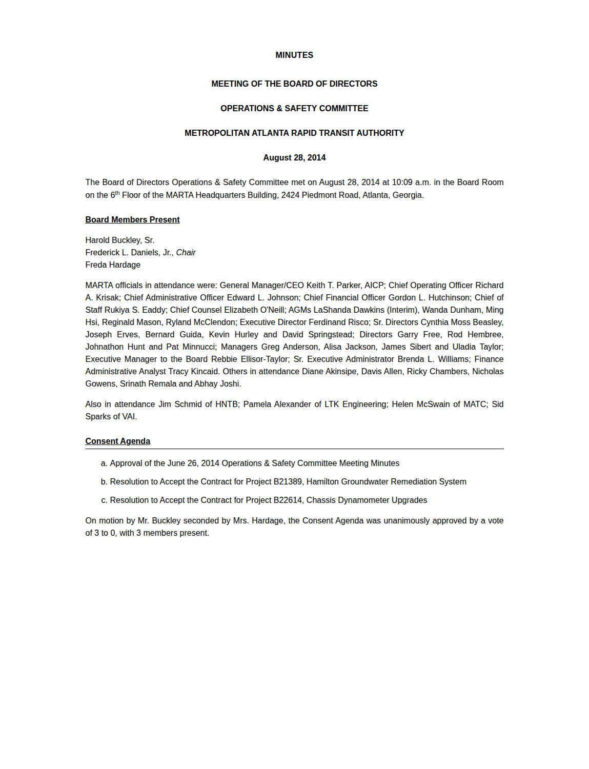MINUTES
MEETING OF THE BOARD OF DIRECTORS
OPERATIONS & SAFETY COMMITTEE
METROPOLITAN ATLANTA RAPID TRANSIT AUTHORITY
August 28, 2014
The Board of Directors Operations & Safety Committee met on August 28, 2014 at 10:09 a.m. in the Board Room on the 6th Floor of the MARTA Headquarters Building, 2424 Piedmont Road, Atlanta, Georgia.
Board Members Present
Harold Buckley, Sr.
Frederick L. Daniels, Jr., Chair
Freda Hardage
MARTA officials in attendance were: General Manager/CEO Keith T. Parker, AICP; Chief Operating Officer Richard A. Krisak; Chief Administrative Officer Edward L. Johnson; Chief Financial Officer Gordon L. Hutchinson; Chief of Staff Rukiya S. Eaddy; Chief Counsel Elizabeth O'Neill; AGMs LaShanda Dawkins (Interim), Wanda Dunham, Ming Hsi, Reginald Mason, Ryland McClendon; Executive Director Ferdinand Risco; Sr. Directors Cynthia Moss Beasley, Joseph Erves, Bernard Guida, Kevin Hurley and David Springstead; Directors Garry Free, Rod Hembree, Johnathon Hunt and Pat Minnucci; Managers Greg Anderson, Alisa Jackson, James Sibert and Uladia Taylor; Executive Manager to the Board Rebbie Ellisor-Taylor; Sr. Executive Administrator Brenda L. Williams; Finance Administrative Analyst Tracy Kincaid. Others in attendance Diane Akinsipe, Davis Allen, Ricky Chambers, Nicholas Gowens, Srinath Remala and Abhay Joshi.
Also in attendance Jim Schmid of HNTB; Pamela Alexander of LTK Engineering; Helen McSwain of MATC; Sid Sparks of VAI.
Consent Agenda
Approval of the June 26, 2014 Operations & Safety Committee Meeting Minutes
Resolution to Accept the Contract for Project B21389, Hamilton Groundwater Remediation System
Resolution to Accept the Contract for Project B22614, Chassis Dynamometer Upgrades
On motion by Mr. Buckley seconded by Mrs. Hardage, the Consent Agenda was unanimously approved by a vote of 3 to 0, with 3 members present.